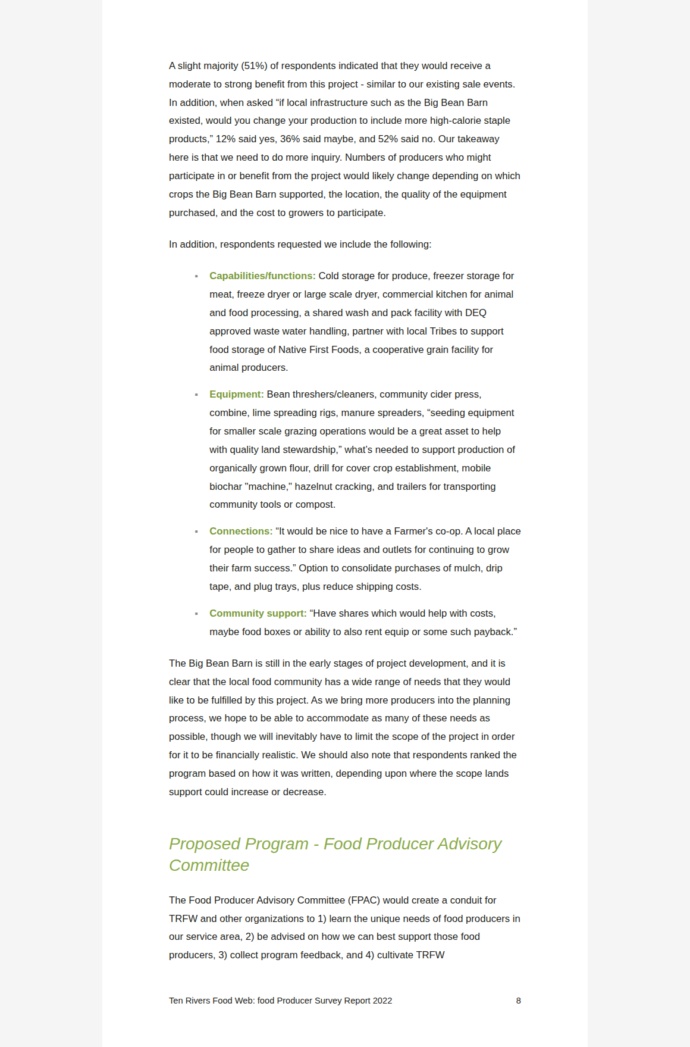A slight majority (51%) of respondents indicated that they would receive a moderate to strong benefit from this project - similar to our existing sale events. In addition, when asked “if local infrastructure such as the Big Bean Barn existed, would you change your production to include more high-calorie staple products,” 12% said yes, 36% said maybe, and 52% said no. Our takeaway here is that we need to do more inquiry. Numbers of producers who might participate in or benefit from the project would likely change depending on which crops the Big Bean Barn supported, the location, the quality of the equipment purchased, and the cost to growers to participate.
In addition, respondents requested we include the following:
Capabilities/functions: Cold storage for produce, freezer storage for meat, freeze dryer or large scale dryer, commercial kitchen for animal and food processing, a shared wash and pack facility with DEQ approved waste water handling, partner with local Tribes to support food storage of Native First Foods, a cooperative grain facility for animal producers.
Equipment: Bean threshers/cleaners, community cider press, combine, lime spreading rigs, manure spreaders, “seeding equipment for smaller scale grazing operations would be a great asset to help with quality land stewardship,” what’s needed to support production of organically grown flour, drill for cover crop establishment, mobile biochar "machine," hazelnut cracking, and trailers for transporting community tools or compost.
Connections: “It would be nice to have a Farmer's co-op. A local place for people to gather to share ideas and outlets for continuing to grow their farm success.” Option to consolidate purchases of mulch, drip tape, and plug trays, plus reduce shipping costs.
Community support: “Have shares which would help with costs, maybe food boxes or ability to also rent equip or some such payback.”
The Big Bean Barn is still in the early stages of project development, and it is clear that the local food community has a wide range of needs that they would like to be fulfilled by this project. As we bring more producers into the planning process, we hope to be able to accommodate as many of these needs as possible, though we will inevitably have to limit the scope of the project in order for it to be financially realistic. We should also note that respondents ranked the program based on how it was written, depending upon where the scope lands support could increase or decrease.
Proposed Program - Food Producer Advisory Committee
The Food Producer Advisory Committee (FPAC) would create a conduit for TRFW and other organizations to 1) learn the unique needs of food producers in our service area, 2) be advised on how we can best support those food producers, 3) collect program feedback, and 4) cultivate TRFW
Ten Rivers Food Web: food Producer Survey Report 2022 8